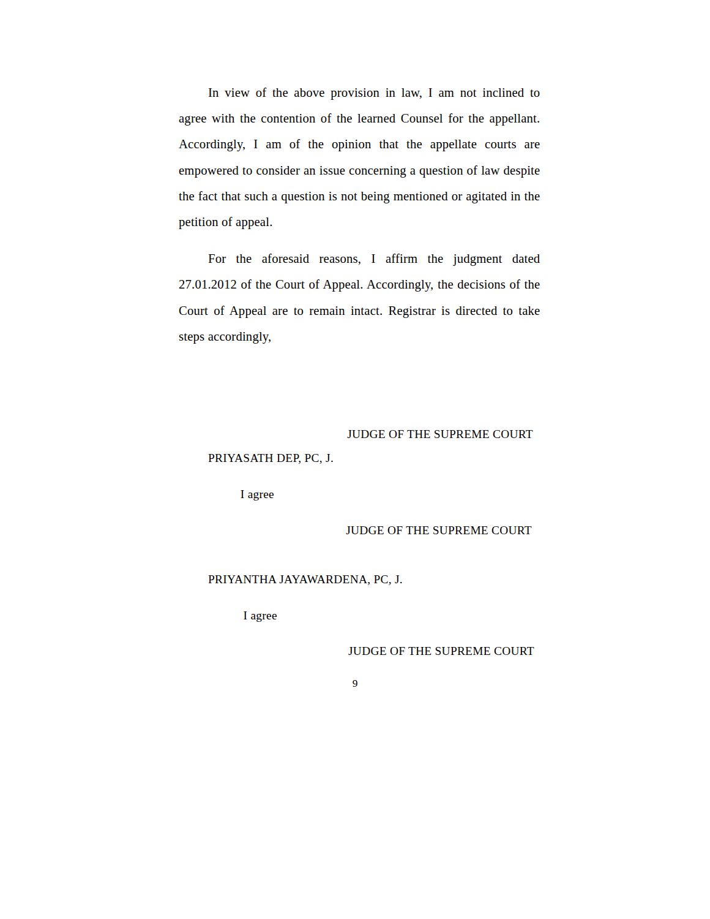In view of the above provision in law, I am not inclined to agree with the contention of the learned Counsel for the appellant. Accordingly, I am of the opinion that the appellate courts are empowered to consider an issue concerning a question of law despite the fact that such a question is not being mentioned or agitated in the petition of appeal.
For the aforesaid reasons, I affirm the judgment dated 27.01.2012 of the Court of Appeal. Accordingly, the decisions of the Court of Appeal are to remain intact. Registrar is directed to take steps accordingly,
JUDGE OF THE SUPREME COURT
PRIYASATH DEP, PC, J.
I agree
JUDGE OF THE SUPREME COURT
PRIYANTHA JAYAWARDENA, PC, J.
I agree
JUDGE OF THE SUPREME COURT
9